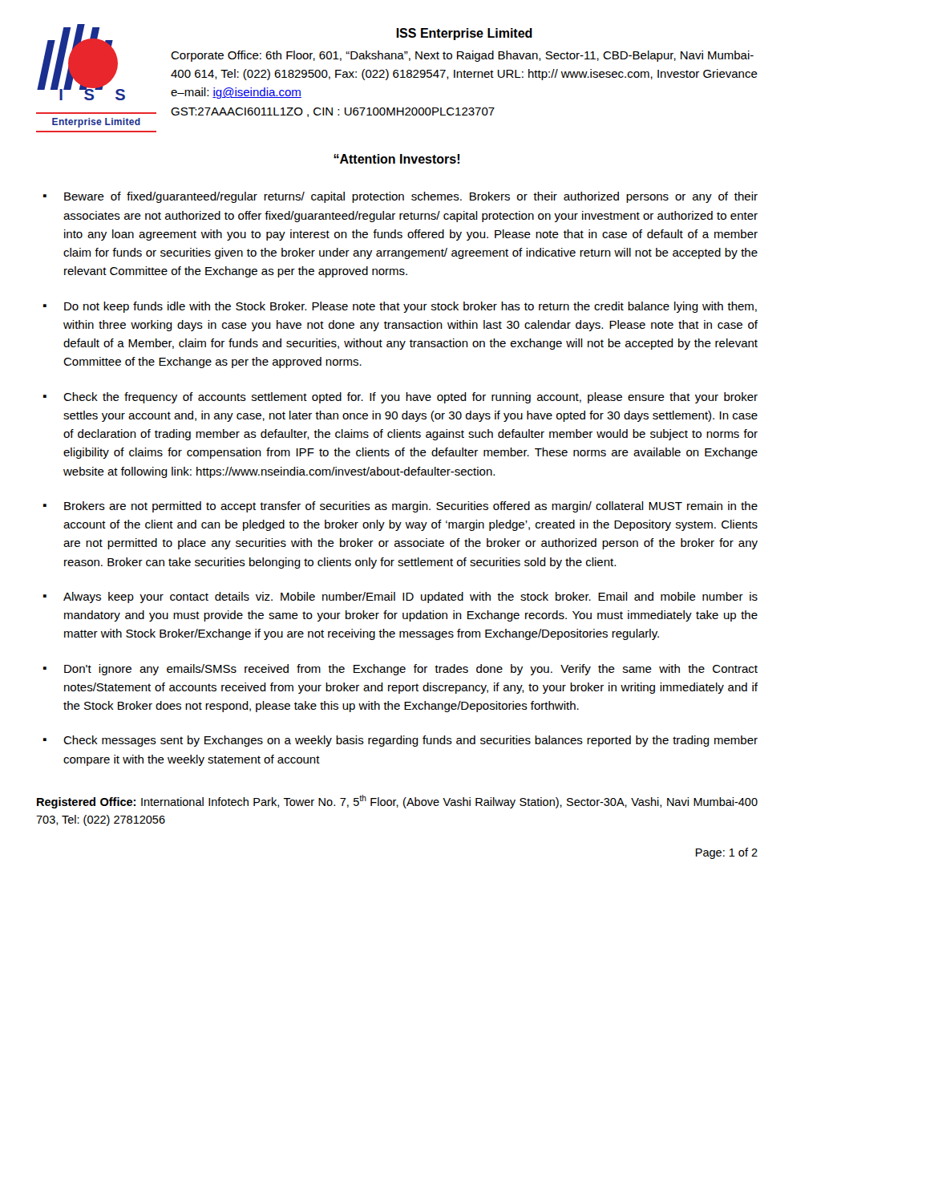I S S
Enterprise Limited
ISS Enterprise Limited
Corporate Office: 6th Floor, 601, “Dakshana”, Next to Raigad Bhavan, Sector-11, CBD-Belapur, Navi Mumbai-400 614, Tel: (022) 61829500, Fax: (022) 61829547, Internet URL: http:// www.isesec.com, Investor Grievance e–mail: ig@iseindia.com
GST:27AAACI6011L1ZO , CIN : U67100MH2000PLC123707
“Attention Investors!
Beware of fixed/guaranteed/regular returns/ capital protection schemes. Brokers or their authorized persons or any of their associates are not authorized to offer fixed/guaranteed/regular returns/ capital protection on your investment or authorized to enter into any loan agreement with you to pay interest on the funds offered by you. Please note that in case of default of a member claim for funds or securities given to the broker under any arrangement/ agreement of indicative return will not be accepted by the relevant Committee of the Exchange as per the approved norms.
Do not keep funds idle with the Stock Broker. Please note that your stock broker has to return the credit balance lying with them, within three working days in case you have not done any transaction within last 30 calendar days. Please note that in case of default of a Member, claim for funds and securities, without any transaction on the exchange will not be accepted by the relevant Committee of the Exchange as per the approved norms.
Check the frequency of accounts settlement opted for. If you have opted for running account, please ensure that your broker settles your account and, in any case, not later than once in 90 days (or 30 days if you have opted for 30 days settlement). In case of declaration of trading member as defaulter, the claims of clients against such defaulter member would be subject to norms for eligibility of claims for compensation from IPF to the clients of the defaulter member. These norms are available on Exchange website at following link: https://www.nseindia.com/invest/about-defaulter-section.
Brokers are not permitted to accept transfer of securities as margin. Securities offered as margin/ collateral MUST remain in the account of the client and can be pledged to the broker only by way of ‘margin pledge’, created in the Depository system. Clients are not permitted to place any securities with the broker or associate of the broker or authorized person of the broker for any reason. Broker can take securities belonging to clients only for settlement of securities sold by the client.
Always keep your contact details viz. Mobile number/Email ID updated with the stock broker. Email and mobile number is mandatory and you must provide the same to your broker for updation in Exchange records. You must immediately take up the matter with Stock Broker/Exchange if you are not receiving the messages from Exchange/Depositories regularly.
Don't ignore any emails/SMSs received from the Exchange for trades done by you. Verify the same with the Contract notes/Statement of accounts received from your broker and report discrepancy, if any, to your broker in writing immediately and if the Stock Broker does not respond, please take this up with the Exchange/Depositories forthwith.
Check messages sent by Exchanges on a weekly basis regarding funds and securities balances reported by the trading member compare it with the weekly statement of account
Registered Office: International Infotech Park, Tower No. 7, 5th Floor, (Above Vashi Railway Station), Sector-30A, Vashi, Navi Mumbai-400 703, Tel: (022) 27812056
Page: 1 of 2